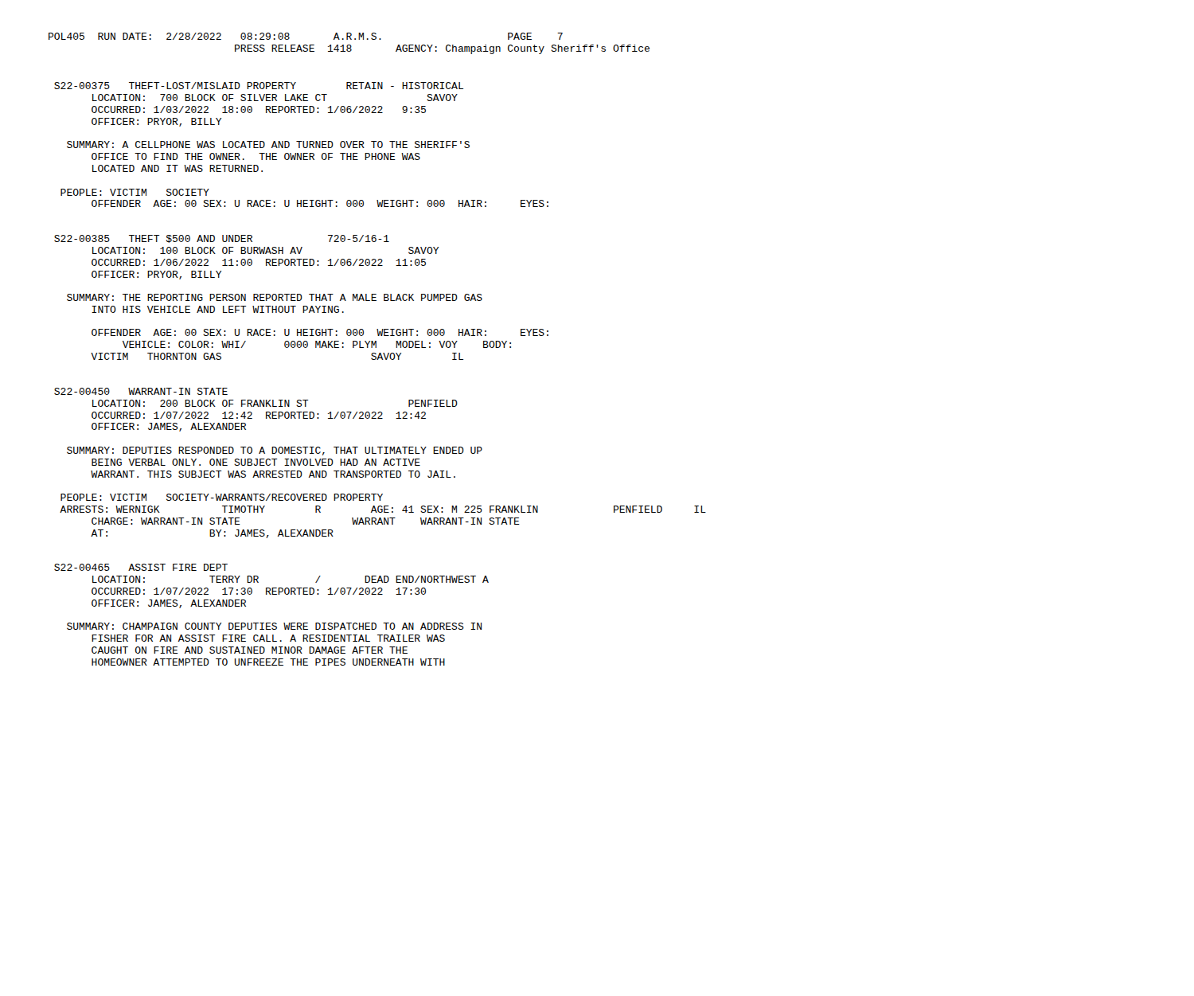POL405  RUN DATE:  2/28/2022   08:29:08       A.R.M.S.                    PAGE    7
                              PRESS RELEASE  1418       AGENCY: Champaign County Sheriff's Office
 S22-00375   THEFT-LOST/MISLAID PROPERTY        RETAIN - HISTORICAL
       LOCATION:  700 BLOCK OF SILVER LAKE CT                SAVOY
       OCCURRED: 1/03/2022  18:00  REPORTED: 1/06/2022   9:35
       OFFICER: PRYOR, BILLY
   SUMMARY: A CELLPHONE WAS LOCATED AND TURNED OVER TO THE SHERIFF'S
       OFFICE TO FIND THE OWNER.  THE OWNER OF THE PHONE WAS
       LOCATED AND IT WAS RETURNED.
  PEOPLE: VICTIM   SOCIETY
       OFFENDER  AGE: 00 SEX: U RACE: U HEIGHT: 000  WEIGHT: 000  HAIR:     EYES:
 S22-00385   THEFT $500 AND UNDER            720-5/16-1
       LOCATION:  100 BLOCK OF BURWASH AV                 SAVOY
       OCCURRED: 1/06/2022  11:00  REPORTED: 1/06/2022  11:05
       OFFICER: PRYOR, BILLY
   SUMMARY: THE REPORTING PERSON REPORTED THAT A MALE BLACK PUMPED GAS
       INTO HIS VEHICLE AND LEFT WITHOUT PAYING.
       OFFENDER  AGE: 00 SEX: U RACE: U HEIGHT: 000  WEIGHT: 000  HAIR:     EYES:
            VEHICLE: COLOR: WHI/      0000 MAKE: PLYM   MODEL: VOY    BODY:
       VICTIM   THORNTON GAS                        SAVOY        IL
 S22-00450   WARRANT-IN STATE
       LOCATION:  200 BLOCK OF FRANKLIN ST                PENFIELD
       OCCURRED: 1/07/2022  12:42  REPORTED: 1/07/2022  12:42
       OFFICER: JAMES, ALEXANDER
   SUMMARY: DEPUTIES RESPONDED TO A DOMESTIC, THAT ULTIMATELY ENDED UP
       BEING VERBAL ONLY. ONE SUBJECT INVOLVED HAD AN ACTIVE
       WARRANT. THIS SUBJECT WAS ARRESTED AND TRANSPORTED TO JAIL.
  PEOPLE: VICTIM   SOCIETY-WARRANTS/RECOVERED PROPERTY
  ARRESTS: WERNIGK          TIMOTHY        R        AGE: 41 SEX: M 225 FRANKLIN            PENFIELD     IL
       CHARGE: WARRANT-IN STATE                  WARRANT    WARRANT-IN STATE
       AT:                BY: JAMES, ALEXANDER
 S22-00465   ASSIST FIRE DEPT
       LOCATION:          TERRY DR         /       DEAD END/NORTHWEST A
       OCCURRED: 1/07/2022  17:30  REPORTED: 1/07/2022  17:30
       OFFICER: JAMES, ALEXANDER
   SUMMARY: CHAMPAIGN COUNTY DEPUTIES WERE DISPATCHED TO AN ADDRESS IN
       FISHER FOR AN ASSIST FIRE CALL. A RESIDENTIAL TRAILER WAS
       CAUGHT ON FIRE AND SUSTAINED MINOR DAMAGE AFTER THE
       HOMEOWNER ATTEMPTED TO UNFREEZE THE PIPES UNDERNEATH WITH